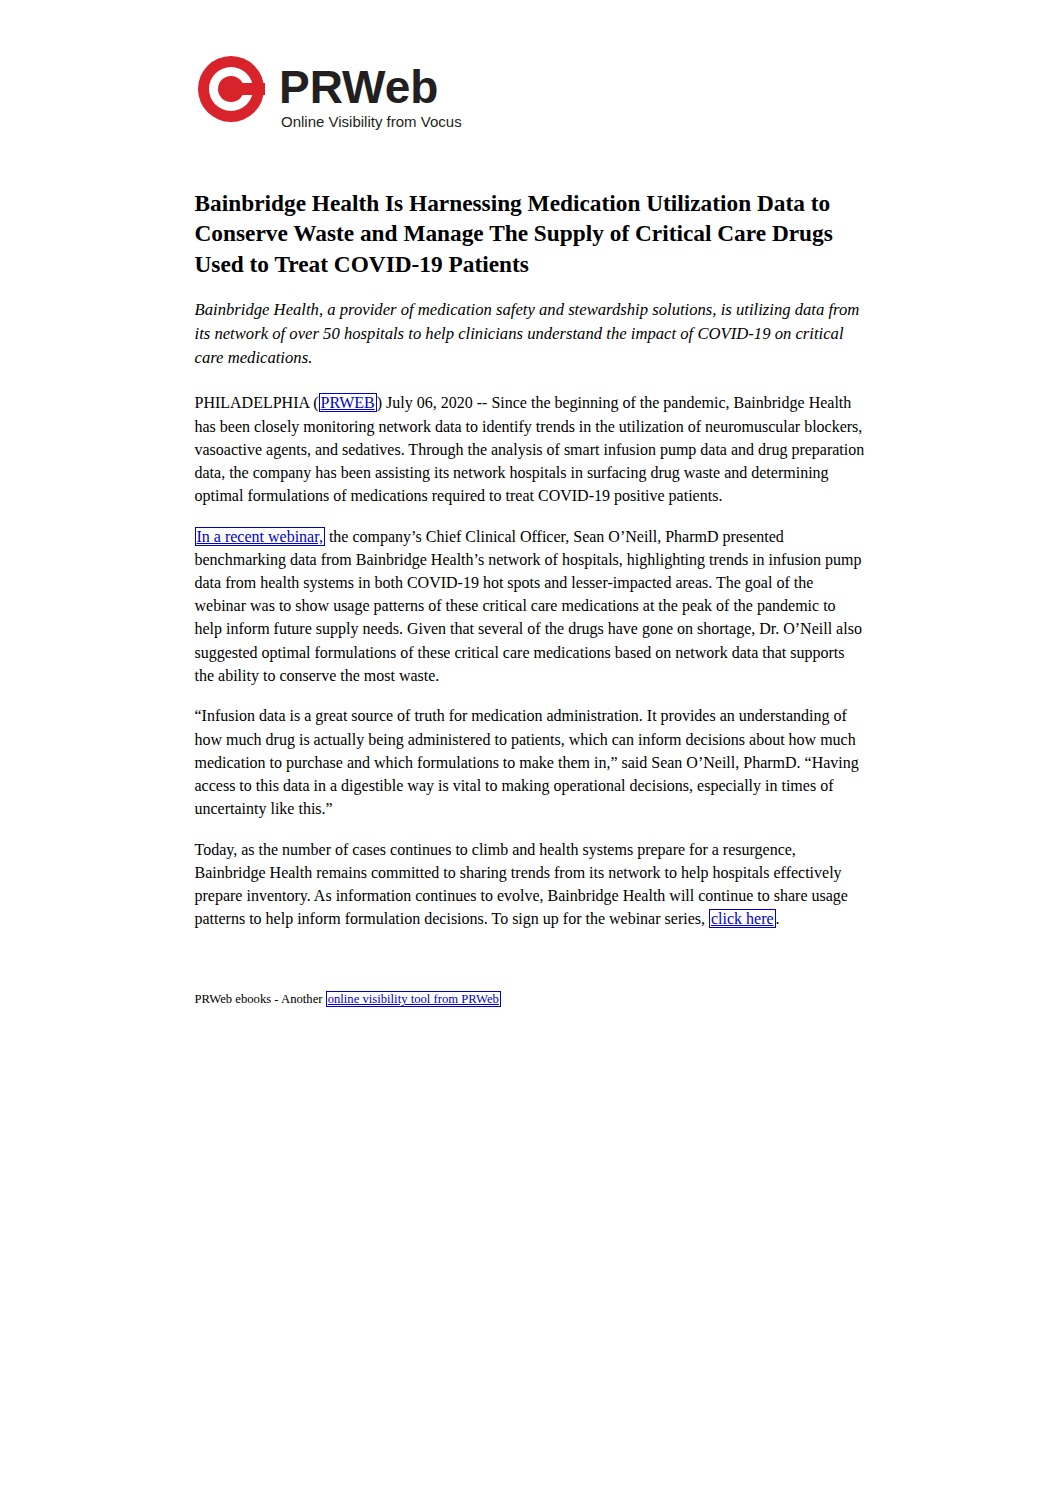PRWeb Online Visibility from Vocus
Bainbridge Health Is Harnessing Medication Utilization Data to Conserve Waste and Manage The Supply of Critical Care Drugs Used to Treat COVID-19 Patients
Bainbridge Health, a provider of medication safety and stewardship solutions, is utilizing data from its network of over 50 hospitals to help clinicians understand the impact of COVID-19 on critical care medications.
PHILADELPHIA (PRWEB) July 06, 2020 -- Since the beginning of the pandemic, Bainbridge Health has been closely monitoring network data to identify trends in the utilization of neuromuscular blockers, vasoactive agents, and sedatives. Through the analysis of smart infusion pump data and drug preparation data, the company has been assisting its network hospitals in surfacing drug waste and determining optimal formulations of medications required to treat COVID-19 positive patients.
In a recent webinar, the company’s Chief Clinical Officer, Sean O’Neill, PharmD presented benchmarking data from Bainbridge Health’s network of hospitals, highlighting trends in infusion pump data from health systems in both COVID-19 hot spots and lesser-impacted areas. The goal of the webinar was to show usage patterns of these critical care medications at the peak of the pandemic to help inform future supply needs. Given that several of the drugs have gone on shortage, Dr. O’Neill also suggested optimal formulations of these critical care medications based on network data that supports the ability to conserve the most waste.
“Infusion data is a great source of truth for medication administration. It provides an understanding of how much drug is actually being administered to patients, which can inform decisions about how much medication to purchase and which formulations to make them in,” said Sean O’Neill, PharmD. “Having access to this data in a digestible way is vital to making operational decisions, especially in times of uncertainty like this.”
Today, as the number of cases continues to climb and health systems prepare for a resurgence, Bainbridge Health remains committed to sharing trends from its network to help hospitals effectively prepare inventory. As information continues to evolve, Bainbridge Health will continue to share usage patterns to help inform formulation decisions. To sign up for the webinar series, click here.
PRWeb ebooks - Another online visibility tool from PRWeb